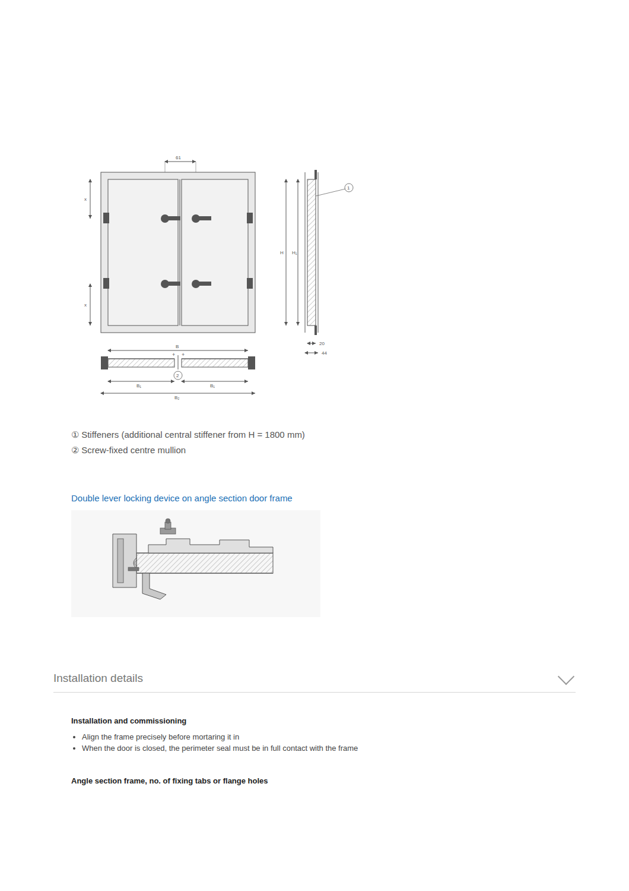61 x x 1 H H₁ 20 44 B + + 2 B₁ B₁ B₂
① Stiffeners (additional central stiffener from H = 1800 mm)
② Screw-fixed centre mullion
Double lever locking device on angle section door frame
Installation details
Installation and commissioning
Align the frame precisely before mortaring it in
When the door is closed, the perimeter seal must be in full contact with the frame
Angle section frame, no. of fixing tabs or flange holes